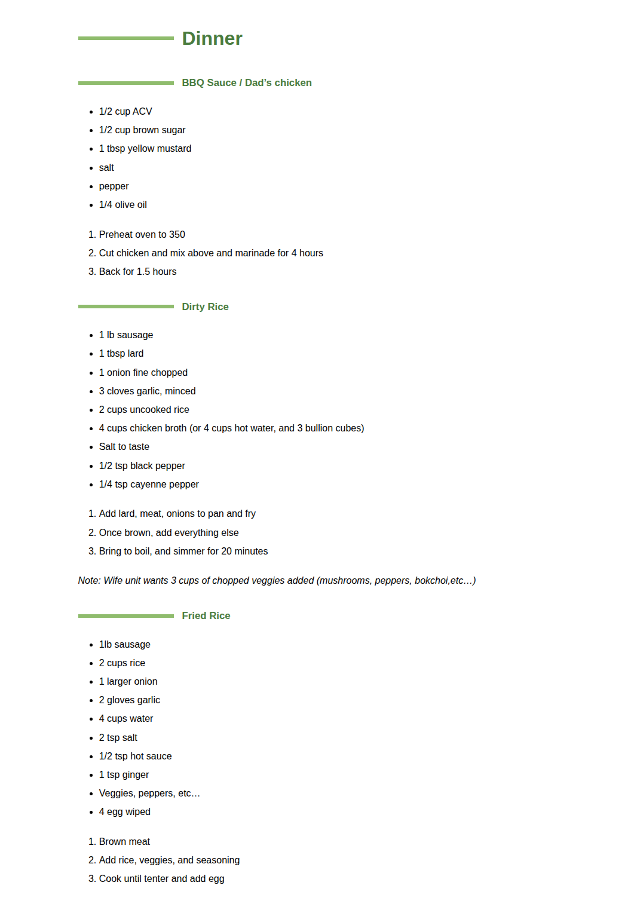Dinner
BBQ Sauce / Dad’s chicken
1/2 cup ACV
1/2 cup brown sugar
1 tbsp yellow mustard
salt
pepper
1/4 olive oil
Preheat oven to 350
Cut chicken and mix above and marinade for 4 hours
Back for 1.5 hours
Dirty Rice
1 lb sausage
1 tbsp lard
1 onion fine chopped
3 cloves garlic, minced
2 cups uncooked rice
4 cups chicken broth (or 4 cups hot water, and 3 bullion cubes)
Salt to taste
1/2 tsp black pepper
1/4 tsp cayenne pepper
Add lard, meat, onions to pan and fry
Once brown, add everything else
Bring to boil, and simmer for 20 minutes
Note: Wife unit wants 3 cups of chopped veggies added (mushrooms, peppers, bokchoi,etc…)
Fried Rice
1lb sausage
2 cups rice
1 larger onion
2 gloves garlic
4 cups water
2 tsp salt
1/2 tsp hot sauce
1 tsp ginger
Veggies, peppers, etc…
4 egg wiped
Brown meat
Add rice, veggies, and seasoning
Cook until tenter and add egg